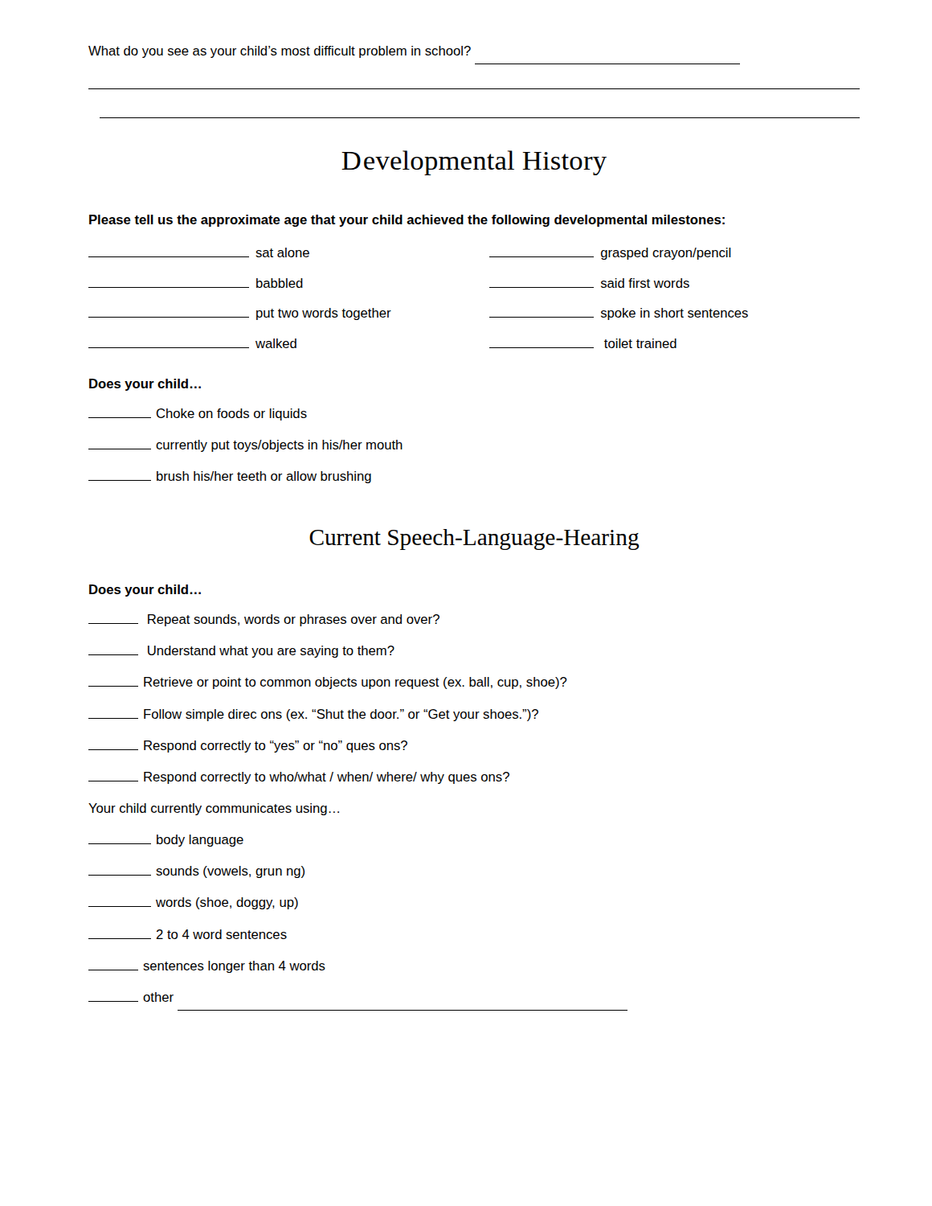What do you see as your child’s most difficult problem in school?
Developmental History
Please tell us the approximate age that your child achieved the following developmental milestones:
| sat alone | grasped crayon/pencil |
| babbled | said first words |
| put two words together | spoke in short sentences |
| walked | toilet trained |
Does your child…
Choke on foods or liquids
currently put toys/objects in his/her mouth
brush his/her teeth or allow brushing
Current Speech-Language-Hearing
Does your child…
Repeat sounds, words or phrases over and over?
Understand what you are saying to them?
Retrieve or point to common objects upon request (ex. ball, cup, shoe)?
Follow simple direc ons (ex. “Shut the door.” or “Get your shoes.”)?
Respond correctly to “yes” or “no” ques ons?
Respond correctly to who/what / when/ where/ why ques ons?
Your child currently communicates using…
body language
sounds (vowels, grun ng)
words (shoe, doggy, up)
2 to 4 word sentences
sentences longer than 4 words
other